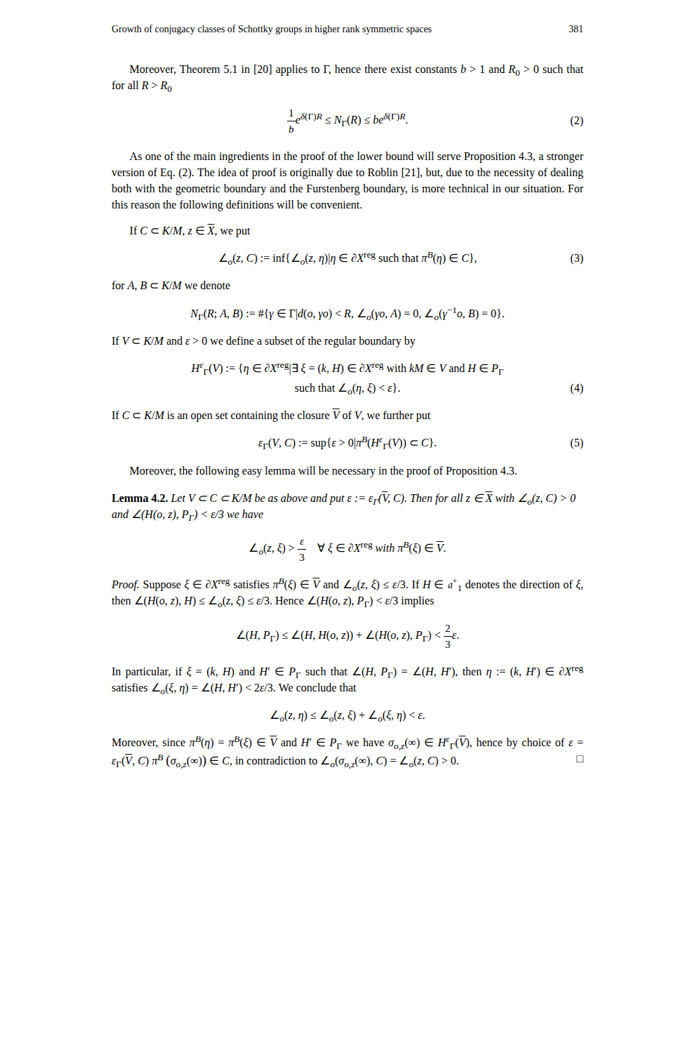Growth of conjugacy classes of Schottky groups in higher rank symmetric spaces 381
Moreover, Theorem 5.1 in [20] applies to Γ, hence there exist constants b > 1 and R0 > 0 such that for all R > R0
1 b eδ(Γ)R ≤ NΓ(R) ≤ beδ(Γ)R. (2)
As one of the main ingredients in the proof of the lower bound will serve Proposition 4.3, a stronger version of Eq. (2). The idea of proof is originally due to Roblin [21], but, due to the necessity of dealing both with the geometric boundary and the Furstenberg boundary, is more technical in our situation. For this reason the following definitions will be convenient.
If C ⊂ K/M, z ∈ X, we put
∠o(z, C) := inf{∠o(z, η)|η ∈ ∂Xreg such that πB(η) ∈ C}, (3)
for A, B ⊂ K/M we denote
NΓ(R; A, B) := #{γ ∈ Γ|d(o, γo) < R, ∠o(γo, A) = 0, ∠o(γ−1o, B) = 0}.
If V ⊂ K/M and ε > 0 we define a subset of the regular boundary by
HεΓ(V) := {η ∈ ∂Xreg|∃ ξ = (k, H) ∈ ∂Xreg with kM ∈ V and H ∈ PΓ
such that ∠o(η, ξ) < ε}.
(4)
If C ⊂ K/M is an open set containing the closure V of V, we further put
εΓ(V, C) := sup{ε > 0|πB(HεΓ(V)) ⊂ C}. (5)
Moreover, the following easy lemma will be necessary in the proof of Proposition 4.3.
Lemma 4.2. Let V ⊂ C ⊂ K/M be as above and put ε := εΓ(V, C). Then for all z ∈ X with ∠o(z, C) > 0 and ∠(H(o, z), PΓ) < ε/3 we have
∠o(z, ξ) > ε 3 ∀ ξ ∈ ∂Xreg with πB(ξ) ∈ V.
Proof. Suppose ξ ∈ ∂Xreg satisfies πB(ξ) ∈ V and ∠o(z, ξ) ≤ ε/3. If H ∈ 𝔞+1 denotes the direction of ξ, then ∠(H(o, z), H) ≤ ∠o(z, ξ) ≤ ε/3. Hence ∠(H(o, z), PΓ) < ε/3 implies
∠(H, PΓ) ≤ ∠(H, H(o, z)) + ∠(H(o, z), PΓ) < 23 ε.
In particular, if ξ = (k, H) and H′ ∈ PΓ such that ∠(H, PΓ) = ∠(H, H′), then η := (k, H′) ∈ ∂Xreg satisfies ∠o(ξ, η) = ∠(H, H′) < 2ε/3. We conclude that
∠o(z, η) ≤ ∠o(z, ξ) + ∠o(ξ, η) < ε.
Moreover, since πB(η) = πB(ξ) ∈ V and H′ ∈ PΓ we have σo,z(∞) ∈ HεΓ(V), hence by choice of ε = εΓ(V, C) πB (σo,z(∞)) ∈ C, in contradiction to ∠o(σo,z(∞), C) = ∠o(z, C) > 0. □